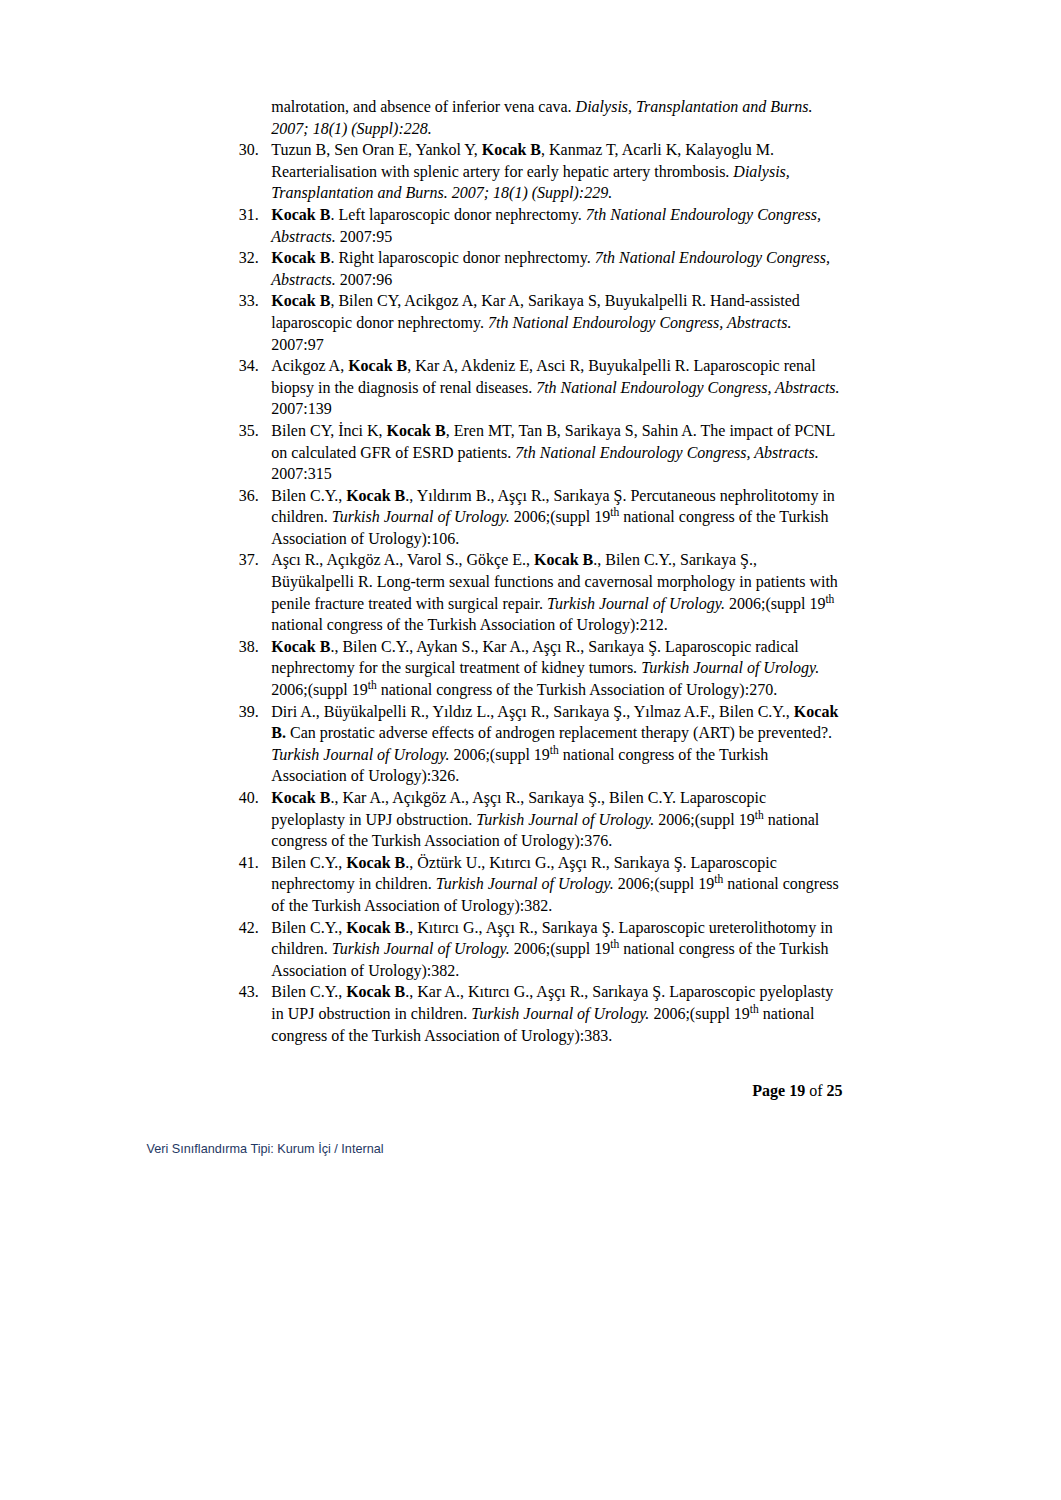malrotation, and absence of inferior vena cava. Dialysis, Transplantation and Burns. 2007; 18(1) (Suppl):228.
30. Tuzun B, Sen Oran E, Yankol Y, Kocak B, Kanmaz T, Acarli K, Kalayoglu M. Rearterialisation with splenic artery for early hepatic artery thrombosis. Dialysis, Transplantation and Burns. 2007; 18(1) (Suppl):229.
31. Kocak B. Left laparoscopic donor nephrectomy. 7th National Endourology Congress, Abstracts. 2007:95
32. Kocak B. Right laparoscopic donor nephrectomy. 7th National Endourology Congress, Abstracts. 2007:96
33. Kocak B, Bilen CY, Acikgoz A, Kar A, Sarikaya S, Buyukalpelli R. Hand-assisted laparoscopic donor nephrectomy. 7th National Endourology Congress, Abstracts. 2007:97
34. Acikgoz A, Kocak B, Kar A, Akdeniz E, Asci R, Buyukalpelli R. Laparoscopic renal biopsy in the diagnosis of renal diseases. 7th National Endourology Congress, Abstracts. 2007:139
35. Bilen CY, İnci K, Kocak B, Eren MT, Tan B, Sarikaya S, Sahin A. The impact of PCNL on calculated GFR of ESRD patients. 7th National Endourology Congress, Abstracts. 2007:315
36. Bilen C.Y., Kocak B., Yıldırım B., Aşçı R., Sarıkaya Ş. Percutaneous nephrolitotomy in children. Turkish Journal of Urology. 2006;(suppl 19th national congress of the Turkish Association of Urology):106.
37. Aşcı R., Açıkgöz A., Varol S., Gökçe E., Kocak B., Bilen C.Y., Sarıkaya Ş., Büyükalpelli R. Long-term sexual functions and cavernosal morphology in patients with penile fracture treated with surgical repair. Turkish Journal of Urology. 2006;(suppl 19th national congress of the Turkish Association of Urology):212.
38. Kocak B., Bilen C.Y., Aykan S., Kar A., Aşçı R., Sarıkaya Ş. Laparoscopic radical nephrectomy for the surgical treatment of kidney tumors. Turkish Journal of Urology. 2006;(suppl 19th national congress of the Turkish Association of Urology):270.
39. Diri A., Büyükalpelli R., Yıldız L., Aşçı R., Sarıkaya Ş., Yılmaz A.F., Bilen C.Y., Kocak B. Can prostatic adverse effects of androgen replacement therapy (ART) be prevented?. Turkish Journal of Urology. 2006;(suppl 19th national congress of the Turkish Association of Urology):326.
40. Kocak B., Kar A., Açıkgöz A., Aşçı R., Sarıkaya Ş., Bilen C.Y. Laparoscopic pyeloplasty in UPJ obstruction. Turkish Journal of Urology. 2006;(suppl 19th national congress of the Turkish Association of Urology):376.
41. Bilen C.Y., Kocak B., Öztürk U., Kıtırcı G., Aşçı R., Sarıkaya Ş. Laparoscopic nephrectomy in children. Turkish Journal of Urology. 2006;(suppl 19th national congress of the Turkish Association of Urology):382.
42. Bilen C.Y., Kocak B., Kıtırcı G., Aşçı R., Sarıkaya Ş. Laparoscopic ureterolithotomy in children. Turkish Journal of Urology. 2006;(suppl 19th national congress of the Turkish Association of Urology):382.
43. Bilen C.Y., Kocak B., Kar A., Kıtırcı G., Aşçı R., Sarıkaya Ş. Laparoscopic pyeloplasty in UPJ obstruction in children. Turkish Journal of Urology. 2006;(suppl 19th national congress of the Turkish Association of Urology):383.
Page 19 of 25
Veri Sınıflandırma Tipi: Kurum İçi / Internal